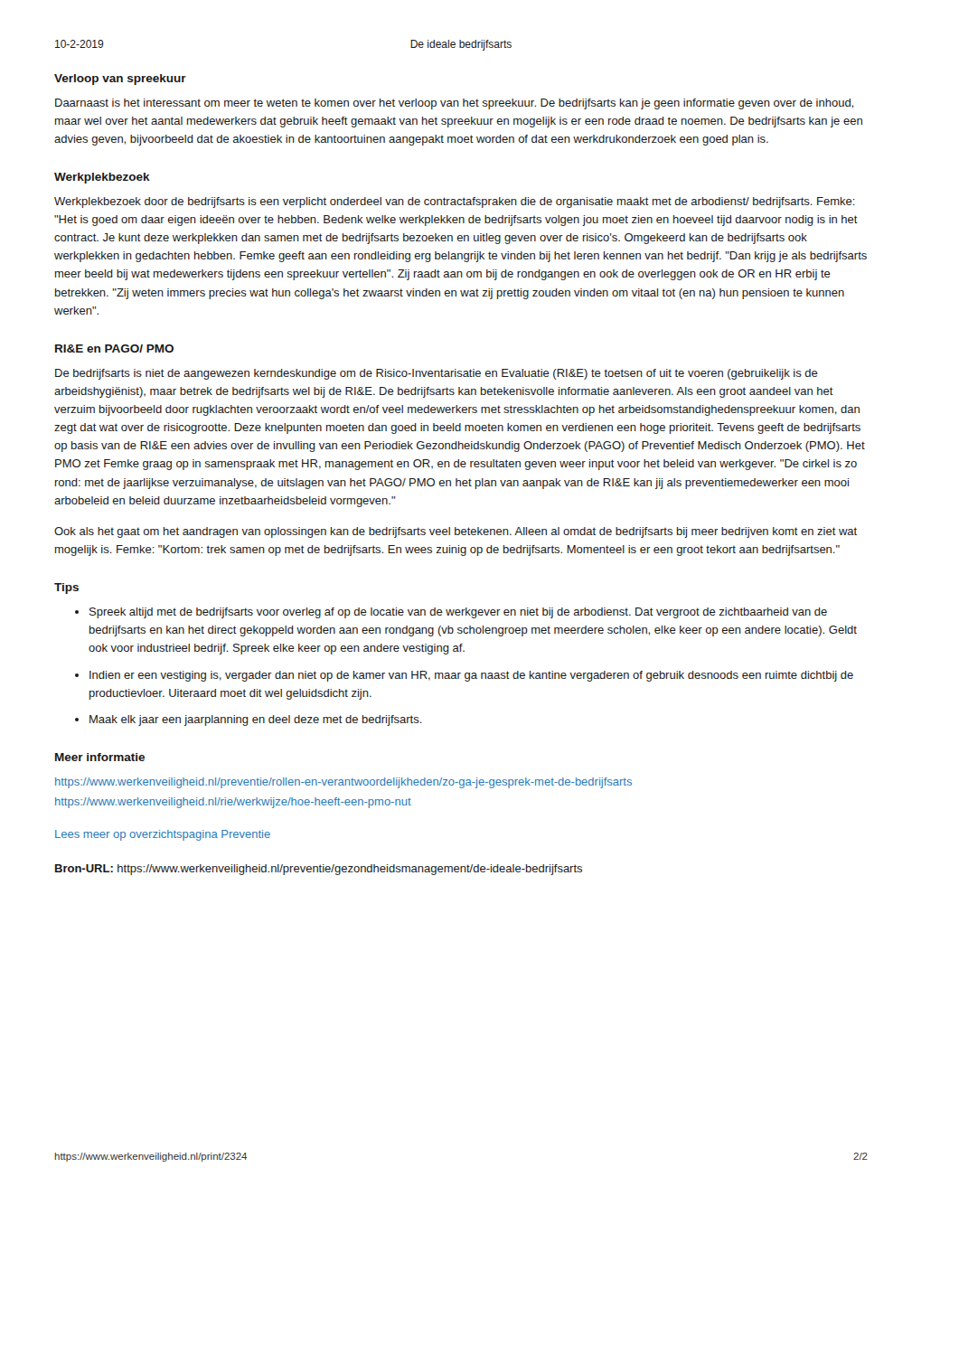10-2-2019 De ideale bedrijfsarts
Verloop van spreekuur
Daarnaast is het interessant om meer te weten te komen over het verloop van het spreekuur. De bedrijfsarts kan je geen informatie geven over de inhoud, maar wel over het aantal medewerkers dat gebruik heeft gemaakt van het spreekuur en mogelijk is er een rode draad te noemen. De bedrijfsarts kan je een advies geven, bijvoorbeeld dat de akoestiek in de kantoortuinen aangepakt moet worden of dat een werkdrukonderzoek een goed plan is.
Werkplekbezoek
Werkplekbezoek door de bedrijfsarts is een verplicht onderdeel van de contractafspraken die de organisatie maakt met de arbodienst/ bedrijfsarts. Femke: "Het is goed om daar eigen ideeën over te hebben. Bedenk welke werkplekken de bedrijfsarts volgen jou moet zien en hoeveel tijd daarvoor nodig is in het contract. Je kunt deze werkplekken dan samen met de bedrijfsarts bezoeken en uitleg geven over de risico's. Omgekeerd kan de bedrijfsarts ook werkplekken in gedachten hebben. Femke geeft aan een rondleiding erg belangrijk te vinden bij het leren kennen van het bedrijf. "Dan krijg je als bedrijfsarts meer beeld bij wat medewerkers tijdens een spreekuur vertellen". Zij raadt aan om bij de rondgangen en ook de overleggen ook de OR en HR erbij te betrekken. "Zij weten immers precies wat hun collega's het zwaarst vinden en wat zij prettig zouden vinden om vitaal tot (en na) hun pensioen te kunnen werken".
RI&E en PAGO/ PMO
De bedrijfsarts is niet de aangewezen kerndeskundige om de Risico-Inventarisatie en Evaluatie (RI&E) te toetsen of uit te voeren (gebruikelijk is de arbeidshygiënist), maar betrek de bedrijfsarts wel bij de RI&E. De bedrijfsarts kan betekenisvolle informatie aanleveren. Als een groot aandeel van het verzuim bijvoorbeeld door rugklachten veroorzaakt wordt en/of veel medewerkers met stressklachten op het arbeidsomstandighedenspreekuur komen, dan zegt dat wat over de risicogrootte. Deze knelpunten moeten dan goed in beeld moeten komen en verdienen een hoge prioriteit. Tevens geeft de bedrijfsarts op basis van de RI&E een advies over de invulling van een Periodiek Gezondheidskundig Onderzoek (PAGO) of Preventief Medisch Onderzoek (PMO). Het PMO zet Femke graag op in samenspraak met HR, management en OR, en de resultaten geven weer input voor het beleid van werkgever. "De cirkel is zo rond: met de jaarlijkse verzuimanalyse, de uitslagen van het PAGO/ PMO en het plan van aanpak van de RI&E kan jij als preventiemedewerker een mooi arbobeleid en beleid duurzame inzetbaarheidsbeleid vormgeven."
Ook als het gaat om het aandragen van oplossingen kan de bedrijfsarts veel betekenen. Alleen al omdat de bedrijfsarts bij meer bedrijven komt en ziet wat mogelijk is. Femke: "Kortom: trek samen op met de bedrijfsarts. En wees zuinig op de bedrijfsarts. Momenteel is er een groot tekort aan bedrijfsartsen."
Tips
Spreek altijd met de bedrijfsarts voor overleg af op de locatie van de werkgever en niet bij de arbodienst. Dat vergroot de zichtbaarheid van de bedrijfsarts en kan het direct gekoppeld worden aan een rondgang (vb scholengroep met meerdere scholen, elke keer op een andere locatie). Geldt ook voor industrieel bedrijf. Spreek elke keer op een andere vestiging af.
Indien er een vestiging is, vergader dan niet op de kamer van HR, maar ga naast de kantine vergaderen of gebruik desnoods een ruimte dichtbij de productievloer. Uiteraard moet dit wel geluidsdicht zijn.
Maak elk jaar een jaarplanning en deel deze met de bedrijfsarts.
Meer informatie
https://www.werkenveiligheid.nl/preventie/rollen-en-verantwoordelijkheden/zo-ga-je-gesprek-met-de-bedrijfsarts https://www.werkenveiligheid.nl/rie/werkwijze/hoe-heeft-een-pmo-nut
Lees meer op overzichtspagina Preventie
Bron-URL: https://www.werkenveiligheid.nl/preventie/gezondheidsmanagement/de-ideale-bedrijfsarts
https://www.werkenveiligheid.nl/print/2324 2/2